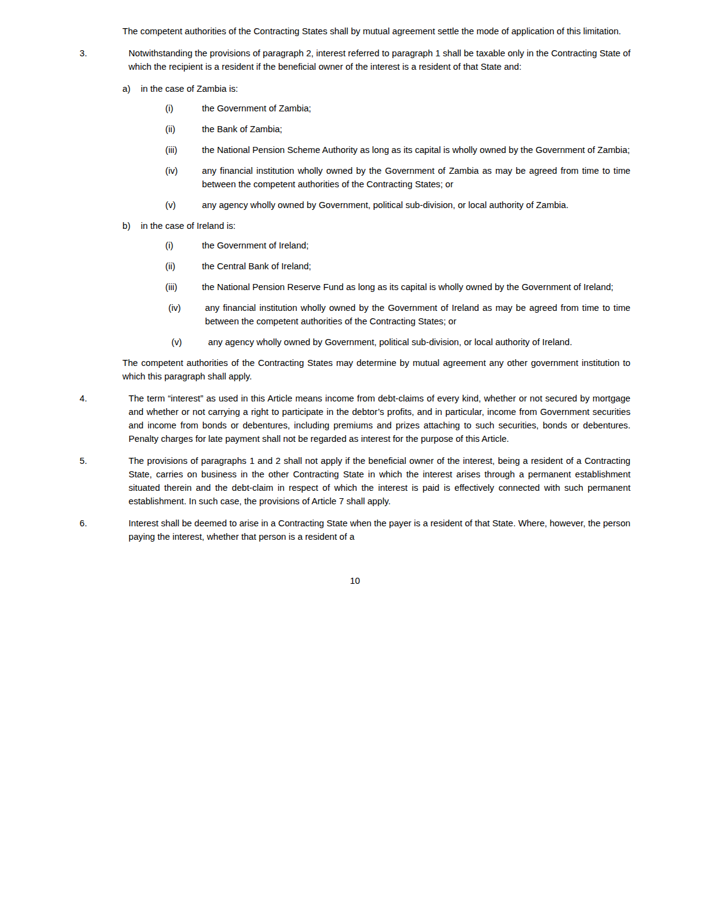The competent authorities of the Contracting States shall by mutual agreement settle the mode of application of this limitation.
3.
Notwithstanding the provisions of paragraph 2, interest referred to paragraph 1 shall be taxable only in the Contracting State of which the recipient is a resident if the beneficial owner of the interest is a resident of that State and:
a)
in the case of Zambia is:
(i)
the Government of Zambia;
(ii)
the Bank of Zambia;
(iii)
the National Pension Scheme Authority as long as its capital is wholly owned by the Government of Zambia;
(iv)
any financial institution wholly owned by the Government of Zambia as may be agreed from time to time between the competent authorities of the Contracting States; or
(v)
any agency wholly owned by Government, political sub-division, or local authority of Zambia.
b)
in the case of Ireland is:
(i)
the Government of Ireland;
(ii)
the Central Bank of Ireland;
(iii)
the National Pension Reserve Fund as long as its capital is wholly owned by the Government of Ireland;
(iv)
any financial institution wholly owned by the Government of Ireland as may be agreed from time to time between the competent authorities of the Contracting States; or
(v)
any agency wholly owned by Government, political sub-division, or local authority of Ireland.
The competent authorities of the Contracting States may determine by mutual agreement any other government institution to which this paragraph shall apply.
4.
The term “interest” as used in this Article means income from debt-claims of every kind, whether or not secured by mortgage and whether or not carrying a right to participate in the debtor’s profits, and in particular, income from Government securities and income from bonds or debentures, including premiums and prizes attaching to such securities, bonds or debentures. Penalty charges for late payment shall not be regarded as interest for the purpose of this Article.
5.
The provisions of paragraphs 1 and 2 shall not apply if the beneficial owner of the interest, being a resident of a Contracting State, carries on business in the other Contracting State in which the interest arises through a permanent establishment situated therein and the debt-claim in respect of which the interest is paid is effectively connected with such permanent establishment. In such case, the provisions of Article 7 shall apply.
6.
Interest shall be deemed to arise in a Contracting State when the payer is a resident of that State. Where, however, the person paying the interest, whether that person is a resident of a
10